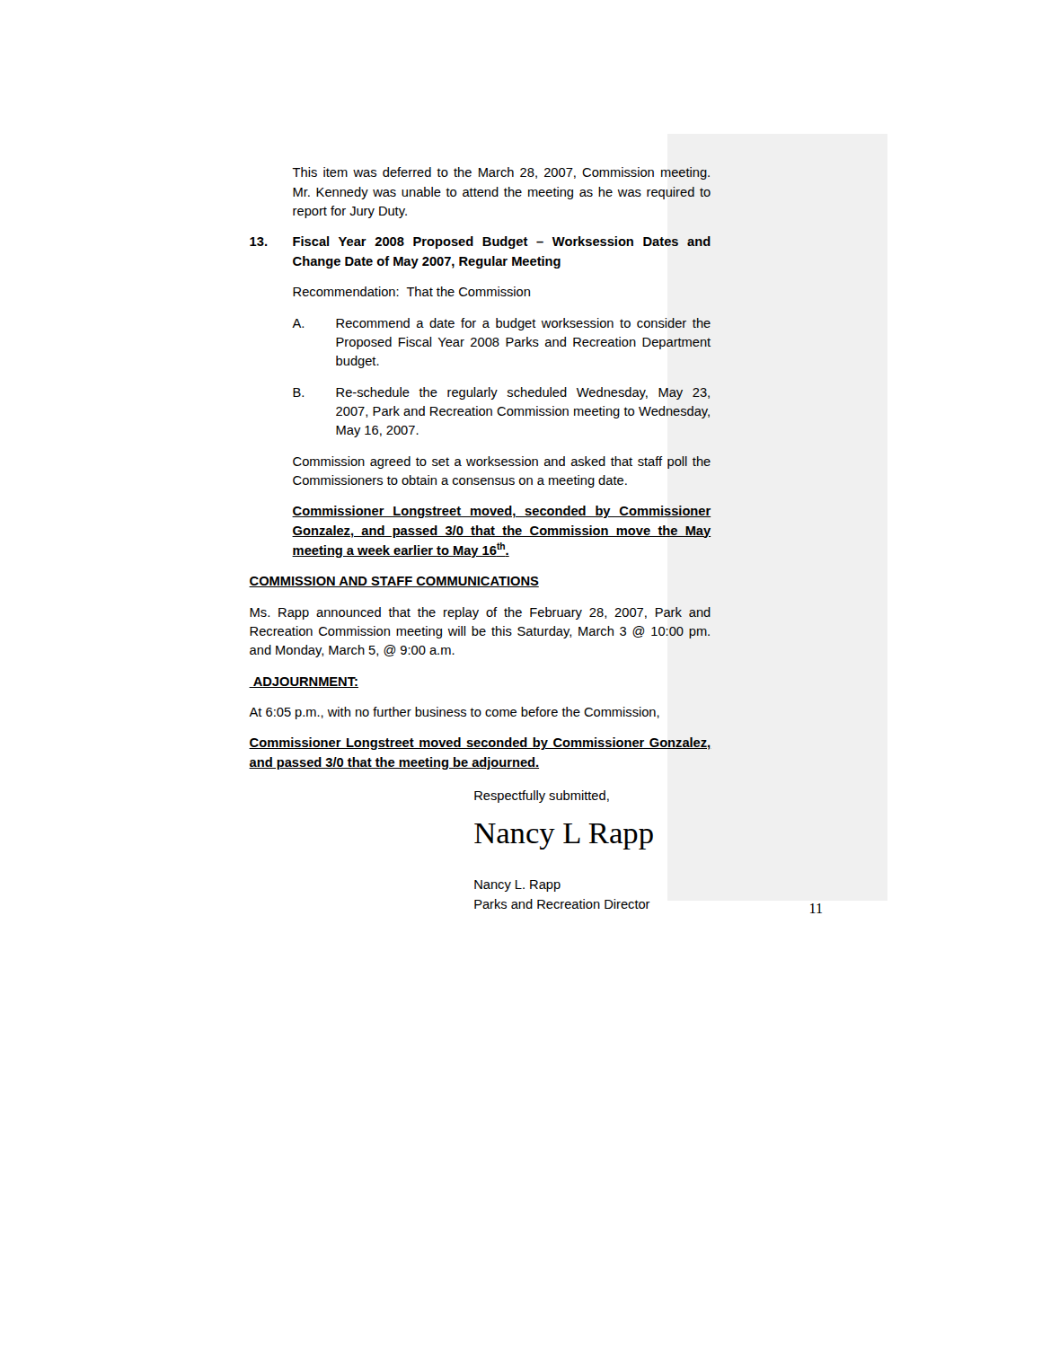This item was deferred to the March 28, 2007, Commission meeting. Mr. Kennedy was unable to attend the meeting as he was required to report for Jury Duty.
13.
Fiscal Year 2008 Proposed Budget – Worksession Dates and Change Date of May 2007, Regular Meeting
Recommendation: That the Commission
A.
Recommend a date for a budget worksession to consider the Proposed Fiscal Year 2008 Parks and Recreation Department budget.
B.
Re-schedule the regularly scheduled Wednesday, May 23, 2007, Park and Recreation Commission meeting to Wednesday, May 16, 2007.
Commission agreed to set a worksession and asked that staff poll the Commissioners to obtain a consensus on a meeting date.
Commissioner Longstreet moved, seconded by Commissioner Gonzalez, and passed 3/0 that the Commission move the May meeting a week earlier to May 16th.
COMMISSION AND STAFF COMMUNICATIONS
Ms. Rapp announced that the replay of the February 28, 2007, Park and Recreation Commission meeting will be this Saturday, March 3 @ 10:00 pm. and Monday, March 5, @ 9:00 a.m.
ADJOURNMENT:
At 6:05 p.m., with no further business to come before the Commission,
Commissioner Longstreet moved seconded by Commissioner Gonzalez, and passed 3/0 that the meeting be adjourned.
Respectfully submitted,
Nancy L Rapp
Nancy L. Rapp
Parks and Recreation Director
11